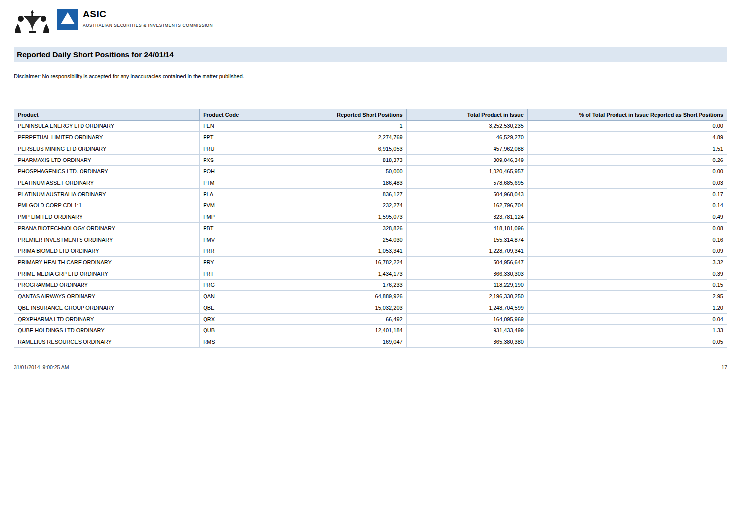ASIC
Australian Securities & Investments Commission
Reported Daily Short Positions for 24/01/14
Disclaimer: No responsibility is accepted for any inaccuracies contained in the matter published.
| Product | Product Code | Reported Short Positions | Total Product in Issue | % of Total Product in Issue Reported as Short Positions |
| --- | --- | --- | --- | --- |
| PENINSULA ENERGY LTD ORDINARY | PEN | 1 | 3,252,530,235 | 0.00 |
| PERPETUAL LIMITED ORDINARY | PPT | 2,274,769 | 46,529,270 | 4.89 |
| PERSEUS MINING LTD ORDINARY | PRU | 6,915,053 | 457,962,088 | 1.51 |
| PHARMAXIS LTD ORDINARY | PXS | 818,373 | 309,046,349 | 0.26 |
| PHOSPHAGENICS LTD. ORDINARY | POH | 50,000 | 1,020,465,957 | 0.00 |
| PLATINUM ASSET ORDINARY | PTM | 186,483 | 578,685,695 | 0.03 |
| PLATINUM AUSTRALIA ORDINARY | PLA | 836,127 | 504,968,043 | 0.17 |
| PMI GOLD CORP CDI 1:1 | PVM | 232,274 | 162,796,704 | 0.14 |
| PMP LIMITED ORDINARY | PMP | 1,595,073 | 323,781,124 | 0.49 |
| PRANA BIOTECHNOLOGY ORDINARY | PBT | 328,826 | 418,181,096 | 0.08 |
| PREMIER INVESTMENTS ORDINARY | PMV | 254,030 | 155,314,874 | 0.16 |
| PRIMA BIOMED LTD ORDINARY | PRR | 1,053,341 | 1,228,709,341 | 0.09 |
| PRIMARY HEALTH CARE ORDINARY | PRY | 16,782,224 | 504,956,647 | 3.32 |
| PRIME MEDIA GRP LTD ORDINARY | PRT | 1,434,173 | 366,330,303 | 0.39 |
| PROGRAMMED ORDINARY | PRG | 176,233 | 118,229,190 | 0.15 |
| QANTAS AIRWAYS ORDINARY | QAN | 64,889,926 | 2,196,330,250 | 2.95 |
| QBE INSURANCE GROUP ORDINARY | QBE | 15,032,203 | 1,248,704,599 | 1.20 |
| QRXPHARMA LTD ORDINARY | QRX | 66,492 | 164,095,969 | 0.04 |
| QUBE HOLDINGS LTD ORDINARY | QUB | 12,401,184 | 931,433,499 | 1.33 |
| RAMELIUS RESOURCES ORDINARY | RMS | 169,047 | 365,380,380 | 0.05 |
31/01/2014 9:00:25 AM 17